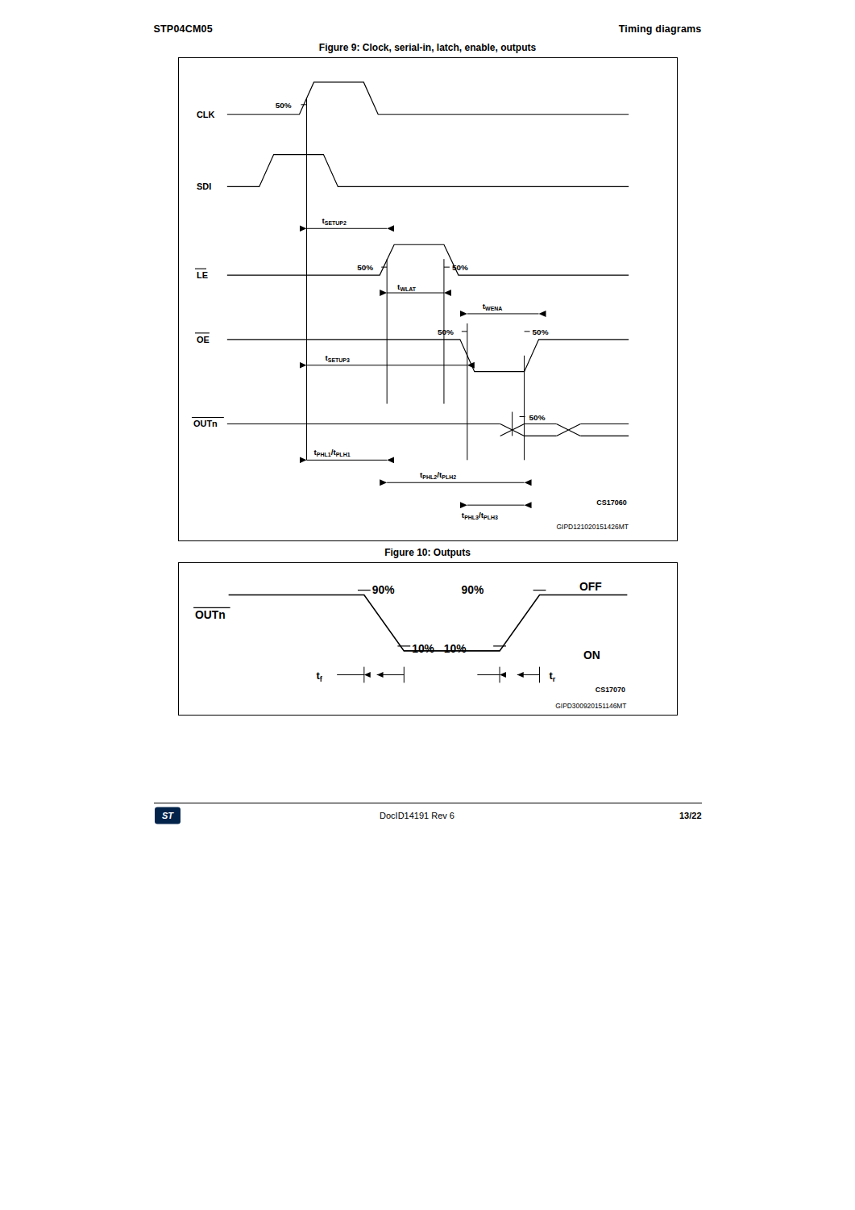STP04CM05
Timing diagrams
Figure 9: Clock, serial-in, latch, enable, outputs
CLK SDI LE OE OUTn 50% 50% 50% 50% 50% 50% tSETUP2 tWLAT tWENA tSETUP3 tPHL1/tPLH1 tPHL2/tPLH2 tPHL3/tPLH3 CS17060 GIPD121020151426MT
Figure 10: Outputs
90% 90% 10% 10% OFF ON OUTn tf tr CS17070 GIPD300920151146MT
ST
DocID14191 Rev 6
13/22